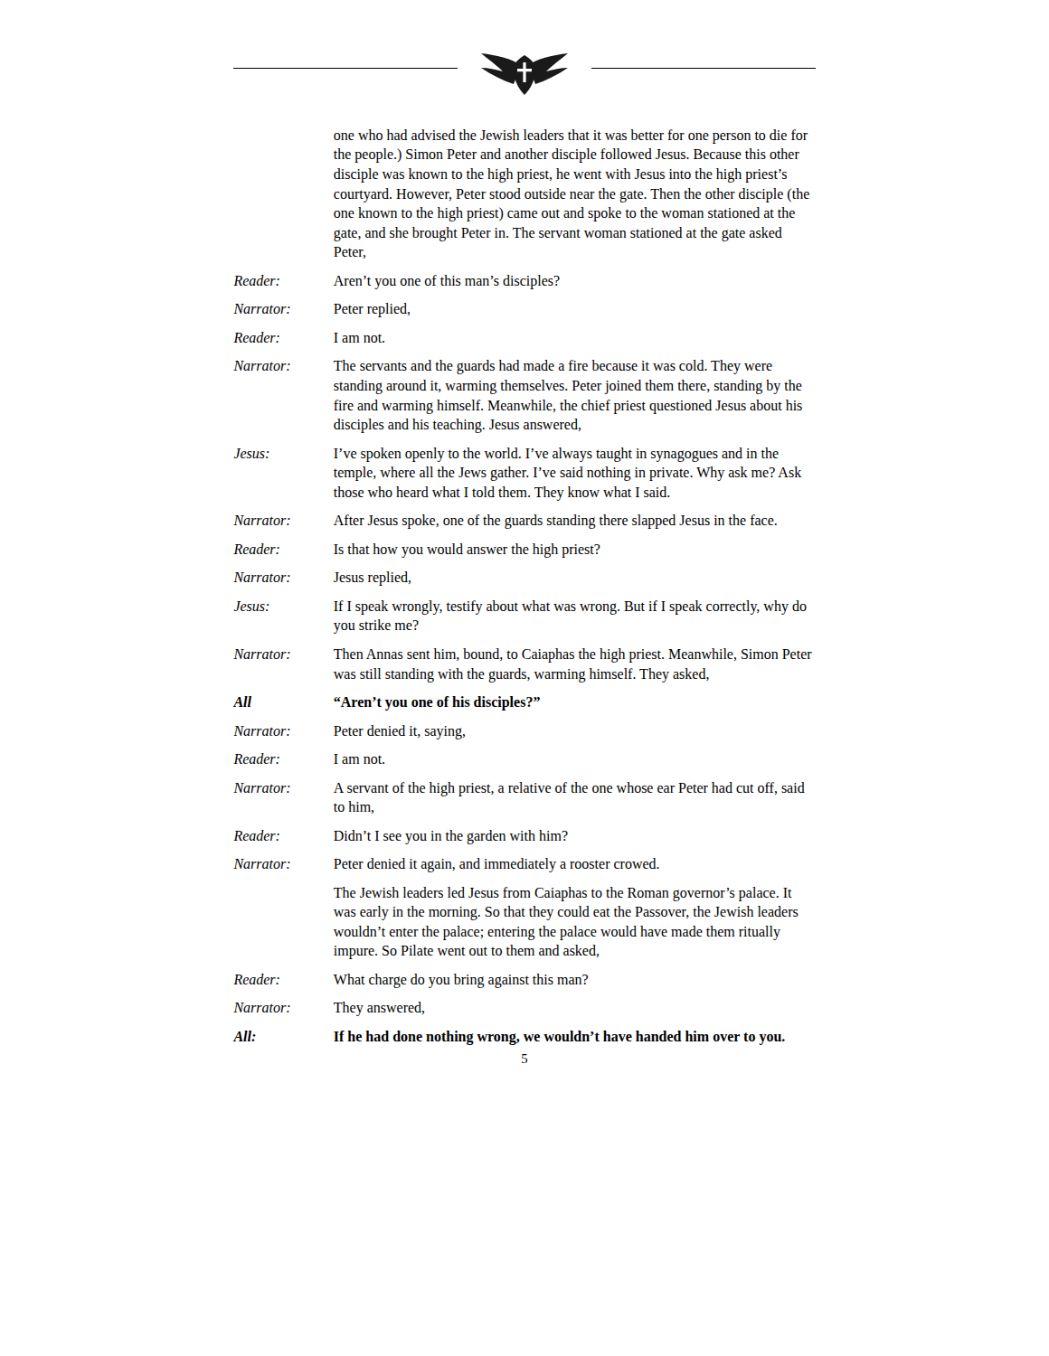one who had advised the Jewish leaders that it was better for one person to die for the people.) Simon Peter and another disciple followed Jesus. Because this other disciple was known to the high priest, he went with Jesus into the high priest’s courtyard. However, Peter stood outside near the gate. Then the other disciple (the one known to the high priest) came out and spoke to the woman stationed at the gate, and she brought Peter in. The servant woman stationed at the gate asked Peter,
Reader:
Aren’t you one of this man’s disciples?
Narrator:
Peter replied,
Reader:
I am not.
Narrator:
The servants and the guards had made a fire because it was cold. They were standing around it, warming themselves. Peter joined them there, standing by the fire and warming himself. Meanwhile, the chief priest questioned Jesus about his disciples and his teaching. Jesus answered,
Jesus:
I’ve spoken openly to the world. I’ve always taught in synagogues and in the temple, where all the Jews gather. I’ve said nothing in private. Why ask me? Ask those who heard what I told them. They know what I said.
Narrator:
After Jesus spoke, one of the guards standing there slapped Jesus in the face.
Reader:
Is that how you would answer the high priest?
Narrator:
Jesus replied,
Jesus:
If I speak wrongly, testify about what was wrong. But if I speak correctly, why do you strike me?
Narrator:
Then Annas sent him, bound, to Caiaphas the high priest. Meanwhile, Simon Peter was still standing with the guards, warming himself. They asked,
All
“Aren’t you one of his disciples?”
Narrator:
Peter denied it, saying,
Reader:
I am not.
Narrator:
A servant of the high priest, a relative of the one whose ear Peter had cut off, said to him,
Reader:
Didn’t I see you in the garden with him?
Narrator:
Peter denied it again, and immediately a rooster crowed.
The Jewish leaders led Jesus from Caiaphas to the Roman governor’s palace. It was early in the morning. So that they could eat the Passover, the Jewish leaders wouldn’t enter the palace; entering the palace would have made them ritually impure. So Pilate went out to them and asked,
Reader:
What charge do you bring against this man?
Narrator:
They answered,
All:
If he had done nothing wrong, we wouldn’t have handed him over to you.
5